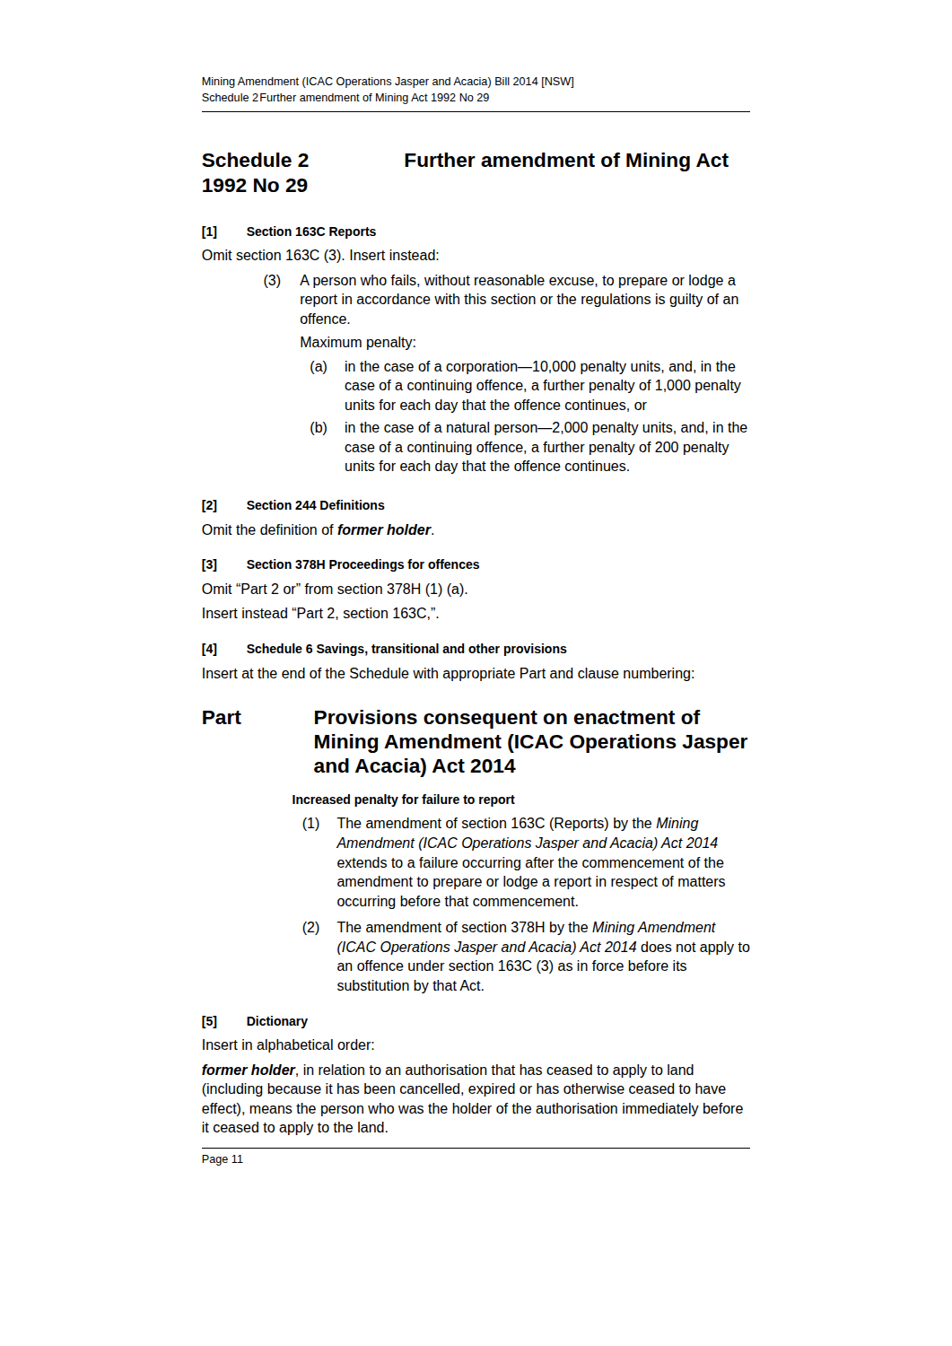Mining Amendment (ICAC Operations Jasper and Acacia) Bill 2014 [NSW] Schedule 2 Further amendment of Mining Act 1992 No 29
Schedule 2 Further amendment of Mining Act 1992 No 29
[1] Section 163C Reports
Omit section 163C (3). Insert instead:
(3)
A person who fails, without reasonable excuse, to prepare or lodge a report in accordance with this section or the regulations is guilty of an offence.
Maximum penalty:
(a)
in the case of a corporation—10,000 penalty units, and, in the case of a continuing offence, a further penalty of 1,000 penalty units for each day that the offence continues, or
(b)
in the case of a natural person—2,000 penalty units, and, in the case of a continuing offence, a further penalty of 200 penalty units for each day that the offence continues.
[2] Section 244 Definitions
Omit the definition of former holder.
[3] Section 378H Proceedings for offences
Omit “Part 2 or” from section 378H (1) (a).
Insert instead “Part 2, section 163C,”.
[4] Schedule 6 Savings, transitional and other provisions
Insert at the end of the Schedule with appropriate Part and clause numbering:
Part Provisions consequent on enactment of Mining Amendment (ICAC Operations Jasper and Acacia) Act 2014
Increased penalty for failure to report
(1)
The amendment of section 163C (Reports) by the Mining Amendment (ICAC Operations Jasper and Acacia) Act 2014 extends to a failure occurring after the commencement of the amendment to prepare or lodge a report in respect of matters occurring before that commencement.
(2)
The amendment of section 378H by the Mining Amendment (ICAC Operations Jasper and Acacia) Act 2014 does not apply to an offence under section 163C (3) as in force before its substitution by that Act.
[5] Dictionary
Insert in alphabetical order:
former holder, in relation to an authorisation that has ceased to apply to land (including because it has been cancelled, expired or has otherwise ceased to have effect), means the person who was the holder of the authorisation immediately before it ceased to apply to the land.
Page 11